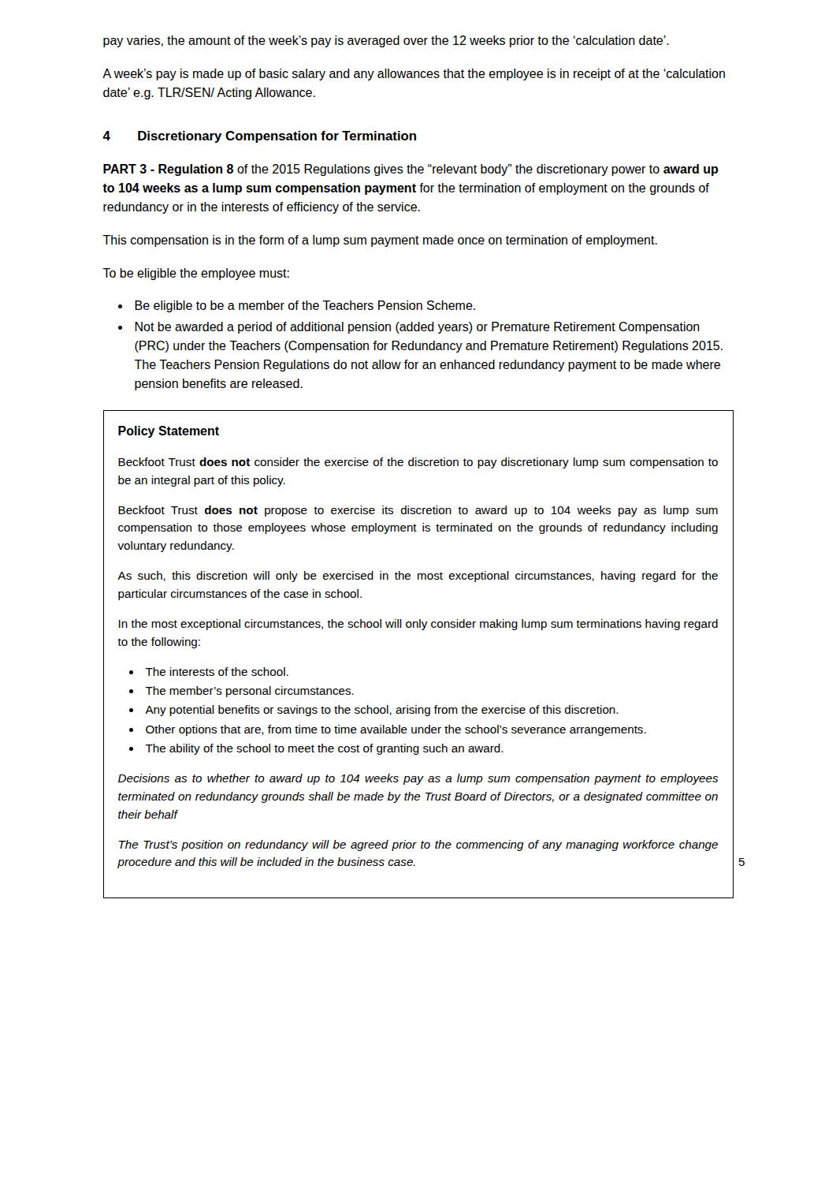pay varies, the amount of the week’s pay is averaged over the 12 weeks prior to the ‘calculation date’.
A week’s pay is made up of basic salary and any allowances that the employee is in receipt of at the ‘calculation date’ e.g. TLR/SEN/ Acting Allowance.
4 Discretionary Compensation for Termination
PART 3 - Regulation 8 of the 2015 Regulations gives the “relevant body” the discretionary power to award up to 104 weeks as a lump sum compensation payment for the termination of employment on the grounds of redundancy or in the interests of efficiency of the service.
This compensation is in the form of a lump sum payment made once on termination of employment.
To be eligible the employee must:
Be eligible to be a member of the Teachers Pension Scheme.
Not be awarded a period of additional pension (added years) or Premature Retirement Compensation (PRC) under the Teachers (Compensation for Redundancy and Premature Retirement) Regulations 2015. The Teachers Pension Regulations do not allow for an enhanced redundancy payment to be made where pension benefits are released.
Policy Statement
Beckfoot Trust does not consider the exercise of the discretion to pay discretionary lump sum compensation to be an integral part of this policy.
Beckfoot Trust does not propose to exercise its discretion to award up to 104 weeks pay as lump sum compensation to those employees whose employment is terminated on the grounds of redundancy including voluntary redundancy.
As such, this discretion will only be exercised in the most exceptional circumstances, having regard for the particular circumstances of the case in school.
In the most exceptional circumstances, the school will only consider making lump sum terminations having regard to the following:
The interests of the school.
The member’s personal circumstances.
Any potential benefits or savings to the school, arising from the exercise of this discretion.
Other options that are, from time to time available under the school’s severance arrangements.
The ability of the school to meet the cost of granting such an award.
Decisions as to whether to award up to 104 weeks pay as a lump sum compensation payment to employees terminated on redundancy grounds shall be made by the Trust Board of Directors, or a designated committee on their behalf
The Trust’s position on redundancy will be agreed prior to the commencing of any managing workforce change procedure and this will be included in the business case. 5